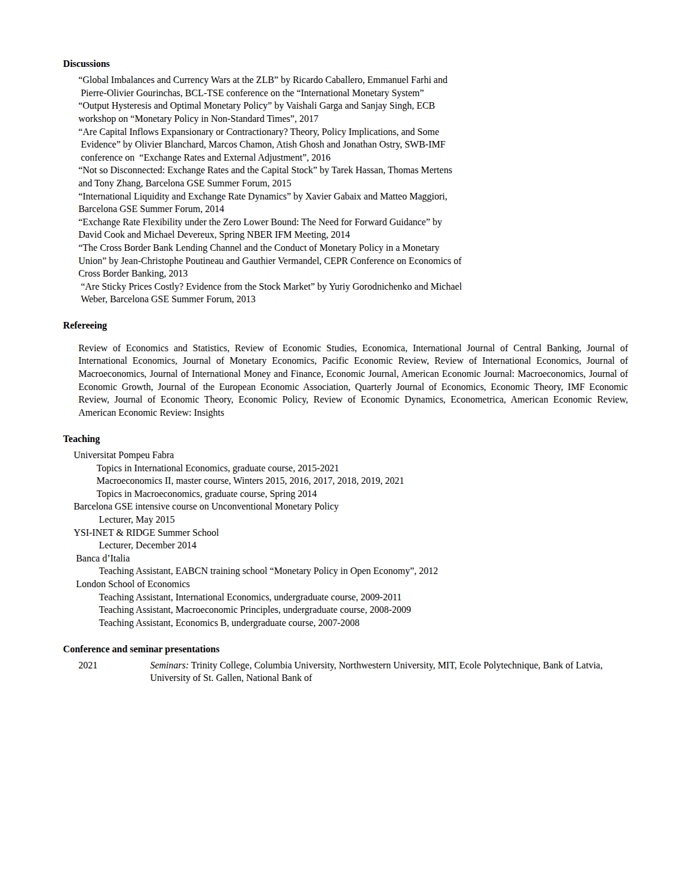Discussions
“Global Imbalances and Currency Wars at the ZLB” by Ricardo Caballero, Emmanuel Farhi and
Pierre-Olivier Gourinchas, BCL-TSE conference on the “International Monetary System”
“Output Hysteresis and Optimal Monetary Policy” by Vaishali Garga and Sanjay Singh, ECB
workshop on “Monetary Policy in Non-Standard Times”, 2017
“Are Capital Inflows Expansionary or Contractionary? Theory, Policy Implications, and Some
Evidence” by Olivier Blanchard, Marcos Chamon, Atish Ghosh and Jonathan Ostry, SWB-IMF
conference on “Exchange Rates and External Adjustment”, 2016
“Not so Disconnected: Exchange Rates and the Capital Stock” by Tarek Hassan, Thomas Mertens
and Tony Zhang, Barcelona GSE Summer Forum, 2015
“International Liquidity and Exchange Rate Dynamics” by Xavier Gabaix and Matteo Maggiori,
Barcelona GSE Summer Forum, 2014
“Exchange Rate Flexibility under the Zero Lower Bound: The Need for Forward Guidance” by
David Cook and Michael Devereux, Spring NBER IFM Meeting, 2014
“The Cross Border Bank Lending Channel and the Conduct of Monetary Policy in a Monetary
Union” by Jean-Christophe Poutineau and Gauthier Vermandel, CEPR Conference on Economics of
Cross Border Banking, 2013
“Are Sticky Prices Costly? Evidence from the Stock Market” by Yuriy Gorodnichenko and Michael
Weber, Barcelona GSE Summer Forum, 2013
Refereeing
Review of Economics and Statistics, Review of Economic Studies, Economica, International Journal of Central Banking, Journal of International Economics, Journal of Monetary Economics, Pacific Economic Review, Review of International Economics, Journal of Macroeconomics, Journal of International Money and Finance, Economic Journal, American Economic Journal: Macroeconomics, Journal of Economic Growth, Journal of the European Economic Association, Quarterly Journal of Economics, Economic Theory, IMF Economic Review, Journal of Economic Theory, Economic Policy, Review of Economic Dynamics, Econometrica, American Economic Review, American Economic Review: Insights
Teaching
Universitat Pompeu Fabra
Topics in International Economics, graduate course, 2015-2021
Macroeconomics II, master course, Winters 2015, 2016, 2017, 2018, 2019, 2021
Topics in Macroeconomics, graduate course, Spring 2014
Barcelona GSE intensive course on Unconventional Monetary Policy
Lecturer, May 2015
YSI-INET & RIDGE Summer School
Lecturer, December 2014
Banca d’Italia
Teaching Assistant, EABCN training school “Monetary Policy in Open Economy”, 2012
London School of Economics
Teaching Assistant, International Economics, undergraduate course, 2009-2011
Teaching Assistant, Macroeconomic Principles, undergraduate course, 2008-2009
Teaching Assistant, Economics B, undergraduate course, 2007-2008
Conference and seminar presentations
2021
Seminars: Trinity College, Columbia University, Northwestern University, MIT, Ecole Polytechnique, Bank of Latvia, University of St. Gallen, National Bank of